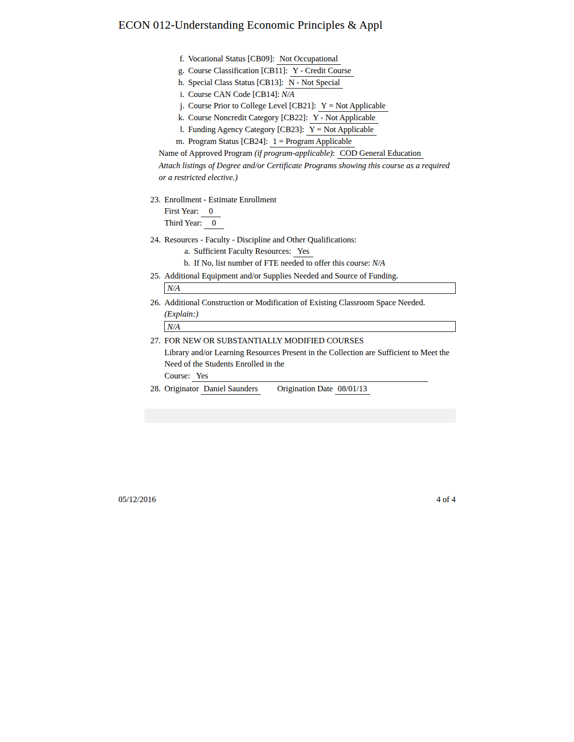ECON 012-Understanding Economic Principles & Appl
f. Vocational Status [CB09]: Not Occupational
g. Course Classification [CB11]: Y - Credit Course
h. Special Class Status [CB13]: N - Not Special
i. Course CAN Code [CB14]: N/A
j. Course Prior to College Level [CB21]: Y = Not Applicable
k. Course Noncredit Category [CB22]: Y - Not Applicable
l. Funding Agency Category [CB23]: Y = Not Applicable
m. Program Status [CB24]: 1 = Program Applicable
Name of Approved Program (if program-applicable): COD General Education
Attach listings of Degree and/or Certificate Programs showing this course as a required or a restricted elective.)
23. Enrollment - Estimate Enrollment
First Year: 0
Third Year: 0
24. Resources - Faculty - Discipline and Other Qualifications:
a. Sufficient Faculty Resources: Yes
b. If No, list number of FTE needed to offer this course: N/A
25. Additional Equipment and/or Supplies Needed and Source of Funding.
N/A
26. Additional Construction or Modification of Existing Classroom Space Needed. (Explain:)
N/A
27. FOR NEW OR SUBSTANTIALLY MODIFIED COURSES
Library and/or Learning Resources Present in the Collection are Sufficient to Meet the Need of the Students Enrolled in the
Course: Yes
28. Originator Daniel Saunders Origination Date 08/01/13
05/12/2016 4 of 4